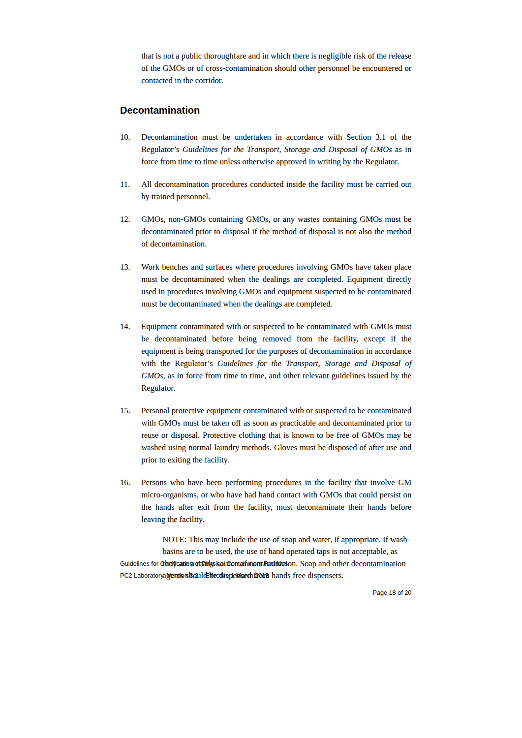that is not a public thoroughfare and in which there is negligible risk of the release of the GMOs or of cross-contamination should other personnel be encountered or contacted in the corridor.
Decontamination
10. Decontamination must be undertaken in accordance with Section 3.1 of the Regulator’s Guidelines for the Transport, Storage and Disposal of GMOs as in force from time to time unless otherwise approved in writing by the Regulator.
11. All decontamination procedures conducted inside the facility must be carried out by trained personnel.
12. GMOs, non-GMOs containing GMOs, or any wastes containing GMOs must be decontaminated prior to disposal if the method of disposal is not also the method of decontamination.
13. Work benches and surfaces where procedures involving GMOs have taken place must be decontaminated when the dealings are completed. Equipment directly used in procedures involving GMOs and equipment suspected to be contaminated must be decontaminated when the dealings are completed.
14. Equipment contaminated with or suspected to be contaminated with GMOs must be decontaminated before being removed from the facility, except if the equipment is being transported for the purposes of decontamination in accordance with the Regulator’s Guidelines for the Transport, Storage and Disposal of GMOs, as in force from time to time, and other relevant guidelines issued by the Regulator.
15. Personal protective equipment contaminated with or suspected to be contaminated with GMOs must be taken off as soon as practicable and decontaminated prior to reuse or disposal. Protective clothing that is known to be free of GMOs may be washed using normal laundry methods. Gloves must be disposed of after use and prior to exiting the facility.
16. Persons who have been performing procedures in the facility that involve GM micro-organisms, or who have had hand contact with GMOs that could persist on the hands after exit from the facility, must decontaminate their hands before leaving the facility.
NOTE: This may include the use of soap and water, if appropriate. If wash-basins are to be used, the use of hand operated taps is not acceptable, as they are a ready source of contamination. Soap and other decontamination agents should be dispensed from hands free dispensers.
Guidelines for Certification of Physical Containment Facilities
PC2 Laboratory Version 3.2 – Effective 1 March 2013
Page 18 of 20